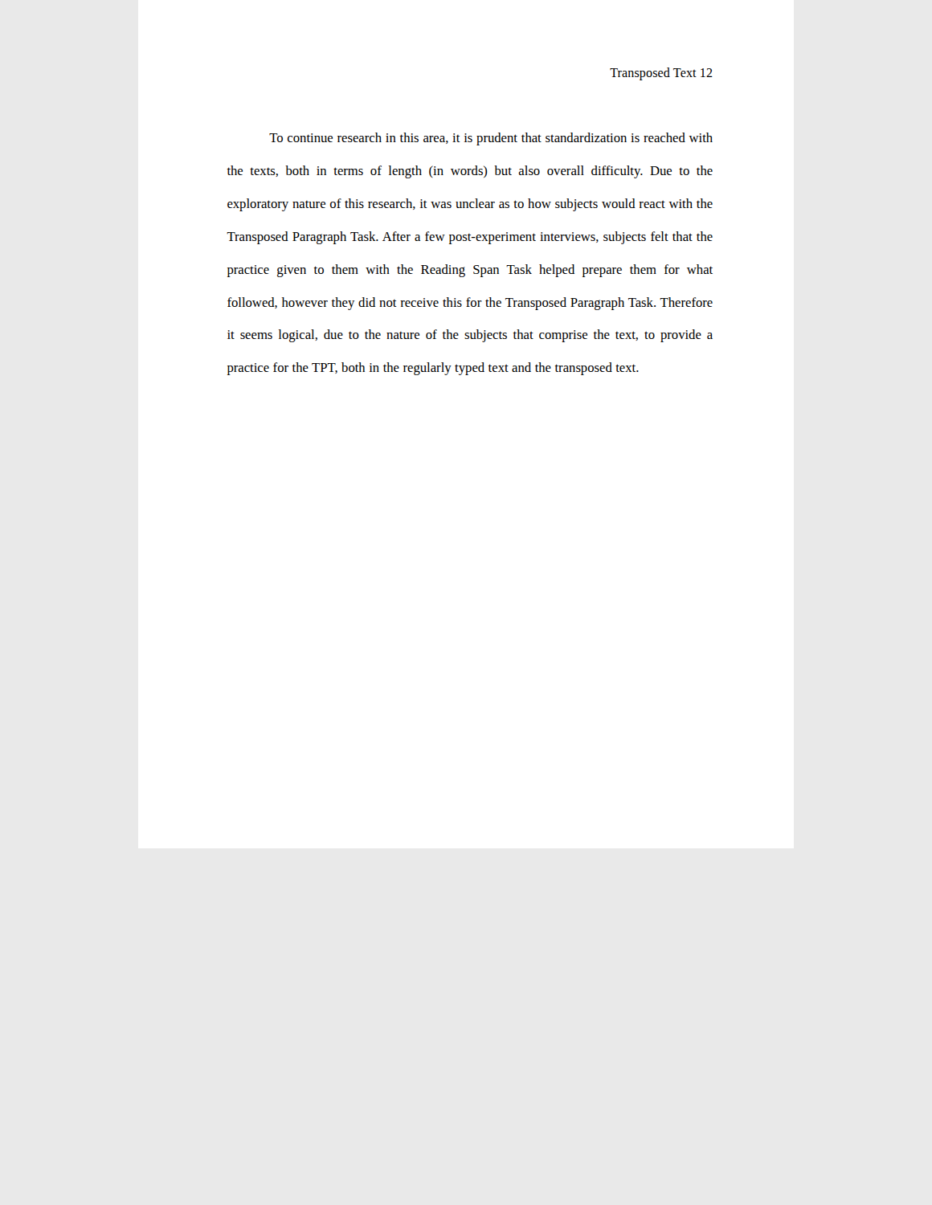Transposed Text 12
To continue research in this area, it is prudent that standardization is reached with the texts, both in terms of length (in words) but also overall difficulty. Due to the exploratory nature of this research, it was unclear as to how subjects would react with the Transposed Paragraph Task. After a few post-experiment interviews, subjects felt that the practice given to them with the Reading Span Task helped prepare them for what followed, however they did not receive this for the Transposed Paragraph Task. Therefore it seems logical, due to the nature of the subjects that comprise the text, to provide a practice for the TPT, both in the regularly typed text and the transposed text.